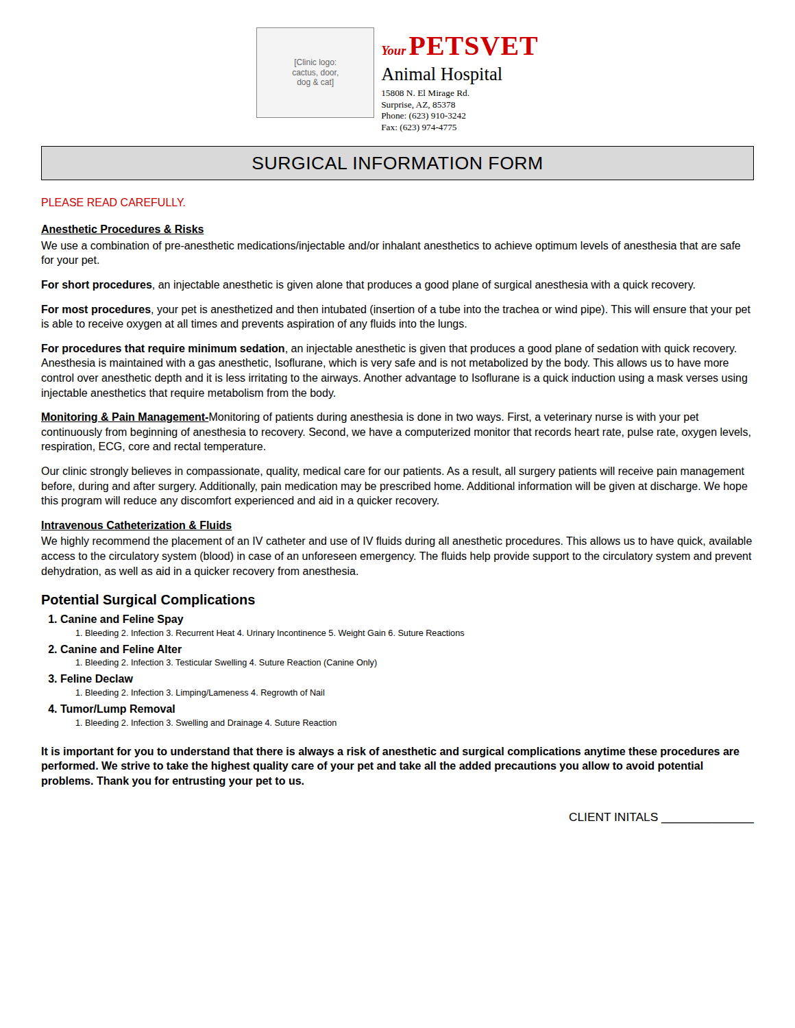[Clinic logo:
cactus, door,
dog & cat]
Your PETSVET Animal Hospital
15808 N. El Mirage Rd.
Surprise, AZ, 85378
Phone: (623) 910-3242
Fax: (623) 974-4775
SURGICAL INFORMATION FORM
PLEASE READ CAREFULLY.
Anesthetic Procedures & Risks
We use a combination of pre-anesthetic medications/injectable and/or inhalant anesthetics to achieve optimum levels of anesthesia that are safe for your pet.
For short procedures, an injectable anesthetic is given alone that produces a good plane of surgical anesthesia with a quick recovery.
For most procedures, your pet is anesthetized and then intubated (insertion of a tube into the trachea or wind pipe). This will ensure that your pet is able to receive oxygen at all times and prevents aspiration of any fluids into the lungs.
For procedures that require minimum sedation, an injectable anesthetic is given that produces a good plane of sedation with quick recovery. Anesthesia is maintained with a gas anesthetic, Isoflurane, which is very safe and is not metabolized by the body. This allows us to have more control over anesthetic depth and it is less irritating to the airways. Another advantage to Isoflurane is a quick induction using a mask verses using injectable anesthetics that require metabolism from the body.
Monitoring & Pain Management-
Monitoring of patients during anesthesia is done in two ways. First, a veterinary nurse is with your pet continuously from beginning of anesthesia to recovery. Second, we have a computerized monitor that records heart rate, pulse rate, oxygen levels, respiration, ECG, core and rectal temperature.
Our clinic strongly believes in compassionate, quality, medical care for our patients. As a result, all surgery patients will receive pain management before, during and after surgery. Additionally, pain medication may be prescribed home. Additional information will be given at discharge. We hope this program will reduce any discomfort experienced and aid in a quicker recovery.
Intravenous Catheterization & Fluids
We highly recommend the placement of an IV catheter and use of IV fluids during all anesthetic procedures. This allows us to have quick, available access to the circulatory system (blood) in case of an unforeseen emergency. The fluids help provide support to the circulatory system and prevent dehydration, as well as aid in a quicker recovery from anesthesia.
Potential Surgical Complications
Canine and Feline Spay 1. Bleeding 2. Infection 3. Recurrent Heat 4. Urinary Incontinence 5. Weight Gain 6. Suture Reactions
Canine and Feline Alter 1. Bleeding 2. Infection 3. Testicular Swelling 4. Suture Reaction (Canine Only)
Feline Declaw 1. Bleeding 2. Infection 3. Limping/Lameness 4. Regrowth of Nail
Tumor/Lump Removal 1. Bleeding 2. Infection 3. Swelling and Drainage 4. Suture Reaction
It is important for you to understand that there is always a risk of anesthetic and surgical complications anytime these procedures are performed. We strive to take the highest quality care of your pet and take all the added precautions you allow to avoid potential problems. Thank you for entrusting your pet to us.
CLIENT INITALS ______________